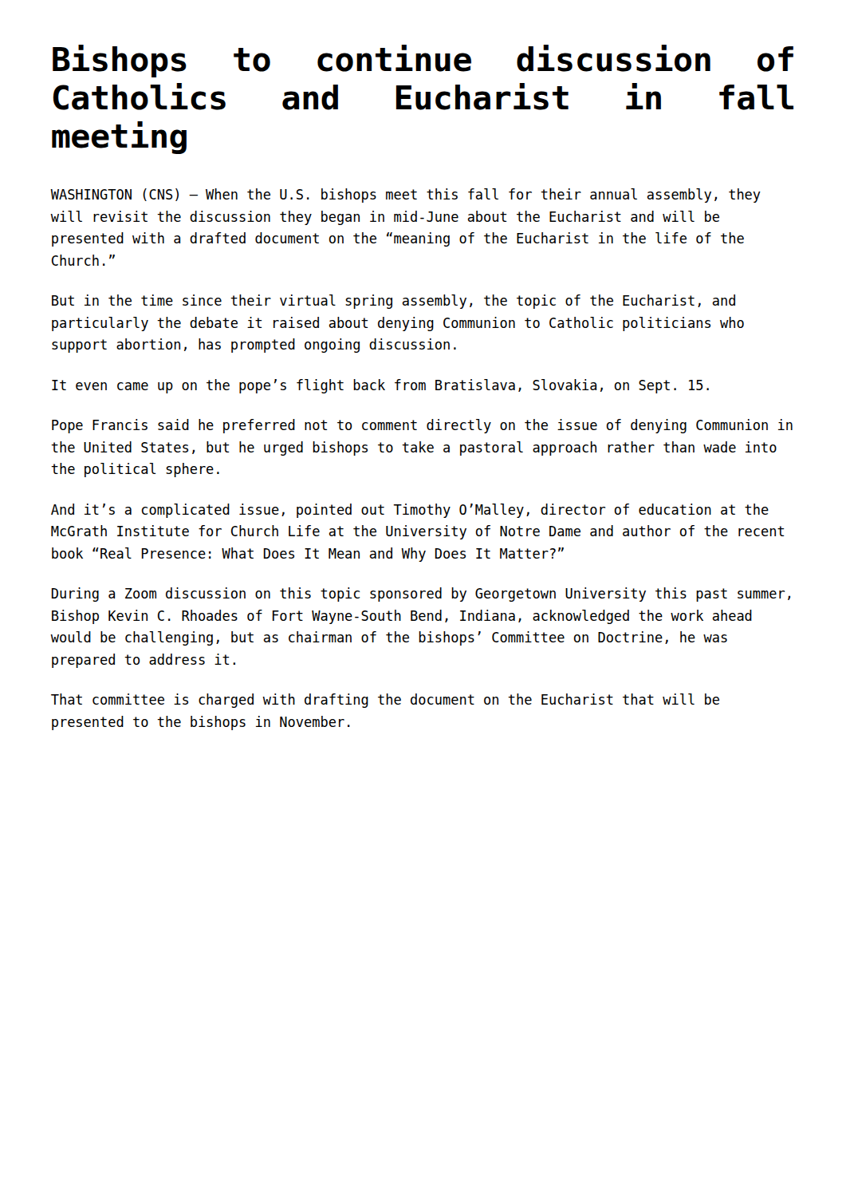Bishops to continue discussion of Catholics and Eucharist in fall meeting
WASHINGTON (CNS) — When the U.S. bishops meet this fall for their annual assembly, they will revisit the discussion they began in mid-June about the Eucharist and will be presented with a drafted document on the “meaning of the Eucharist in the life of the Church.”
But in the time since their virtual spring assembly, the topic of the Eucharist, and particularly the debate it raised about denying Communion to Catholic politicians who support abortion, has prompted ongoing discussion.
It even came up on the pope’s flight back from Bratislava, Slovakia, on Sept. 15.
Pope Francis said he preferred not to comment directly on the issue of denying Communion in the United States, but he urged bishops to take a pastoral approach rather than wade into the political sphere.
And it’s a complicated issue, pointed out Timothy O’Malley, director of education at the McGrath Institute for Church Life at the University of Notre Dame and author of the recent book “Real Presence: What Does It Mean and Why Does It Matter?”
During a Zoom discussion on this topic sponsored by Georgetown University this past summer, Bishop Kevin C. Rhoades of Fort Wayne-South Bend, Indiana, acknowledged the work ahead would be challenging, but as chairman of the bishops’ Committee on Doctrine, he was prepared to address it.
That committee is charged with drafting the document on the Eucharist that will be presented to the bishops in November.